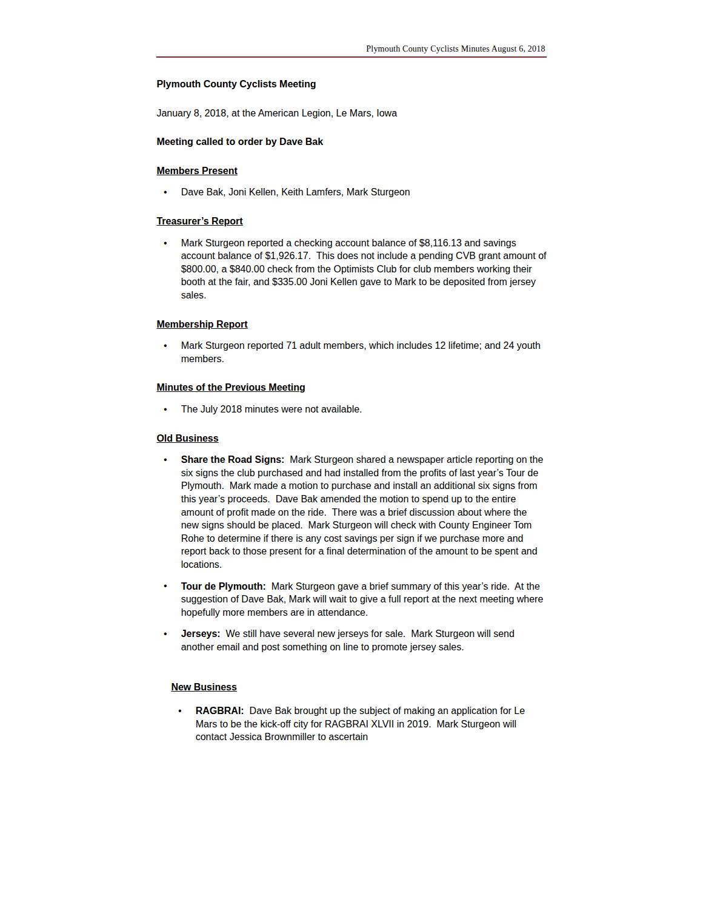Plymouth County Cyclists Minutes August 6, 2018
Plymouth County Cyclists Meeting
January 8, 2018, at the American Legion, Le Mars, Iowa
Meeting called to order by Dave Bak
Members Present
Dave Bak, Joni Kellen, Keith Lamfers, Mark Sturgeon
Treasurer’s Report
Mark Sturgeon reported a checking account balance of $8,116.13 and savings account balance of $1,926.17. This does not include a pending CVB grant amount of $800.00, a $840.00 check from the Optimists Club for club members working their booth at the fair, and $335.00 Joni Kellen gave to Mark to be deposited from jersey sales.
Membership Report
Mark Sturgeon reported 71 adult members, which includes 12 lifetime; and 24 youth members.
Minutes of the Previous Meeting
The July 2018 minutes were not available.
Old Business
Share the Road Signs: Mark Sturgeon shared a newspaper article reporting on the six signs the club purchased and had installed from the profits of last year’s Tour de Plymouth. Mark made a motion to purchase and install an additional six signs from this year’s proceeds. Dave Bak amended the motion to spend up to the entire amount of profit made on the ride. There was a brief discussion about where the new signs should be placed. Mark Sturgeon will check with County Engineer Tom Rohe to determine if there is any cost savings per sign if we purchase more and report back to those present for a final determination of the amount to be spent and locations.
Tour de Plymouth: Mark Sturgeon gave a brief summary of this year’s ride. At the suggestion of Dave Bak, Mark will wait to give a full report at the next meeting where hopefully more members are in attendance.
Jerseys: We still have several new jerseys for sale. Mark Sturgeon will send another email and post something on line to promote jersey sales.
New Business
RAGBRAI: Dave Bak brought up the subject of making an application for Le Mars to be the kick-off city for RAGBRAI XLVII in 2019. Mark Sturgeon will contact Jessica Brownmiller to ascertain